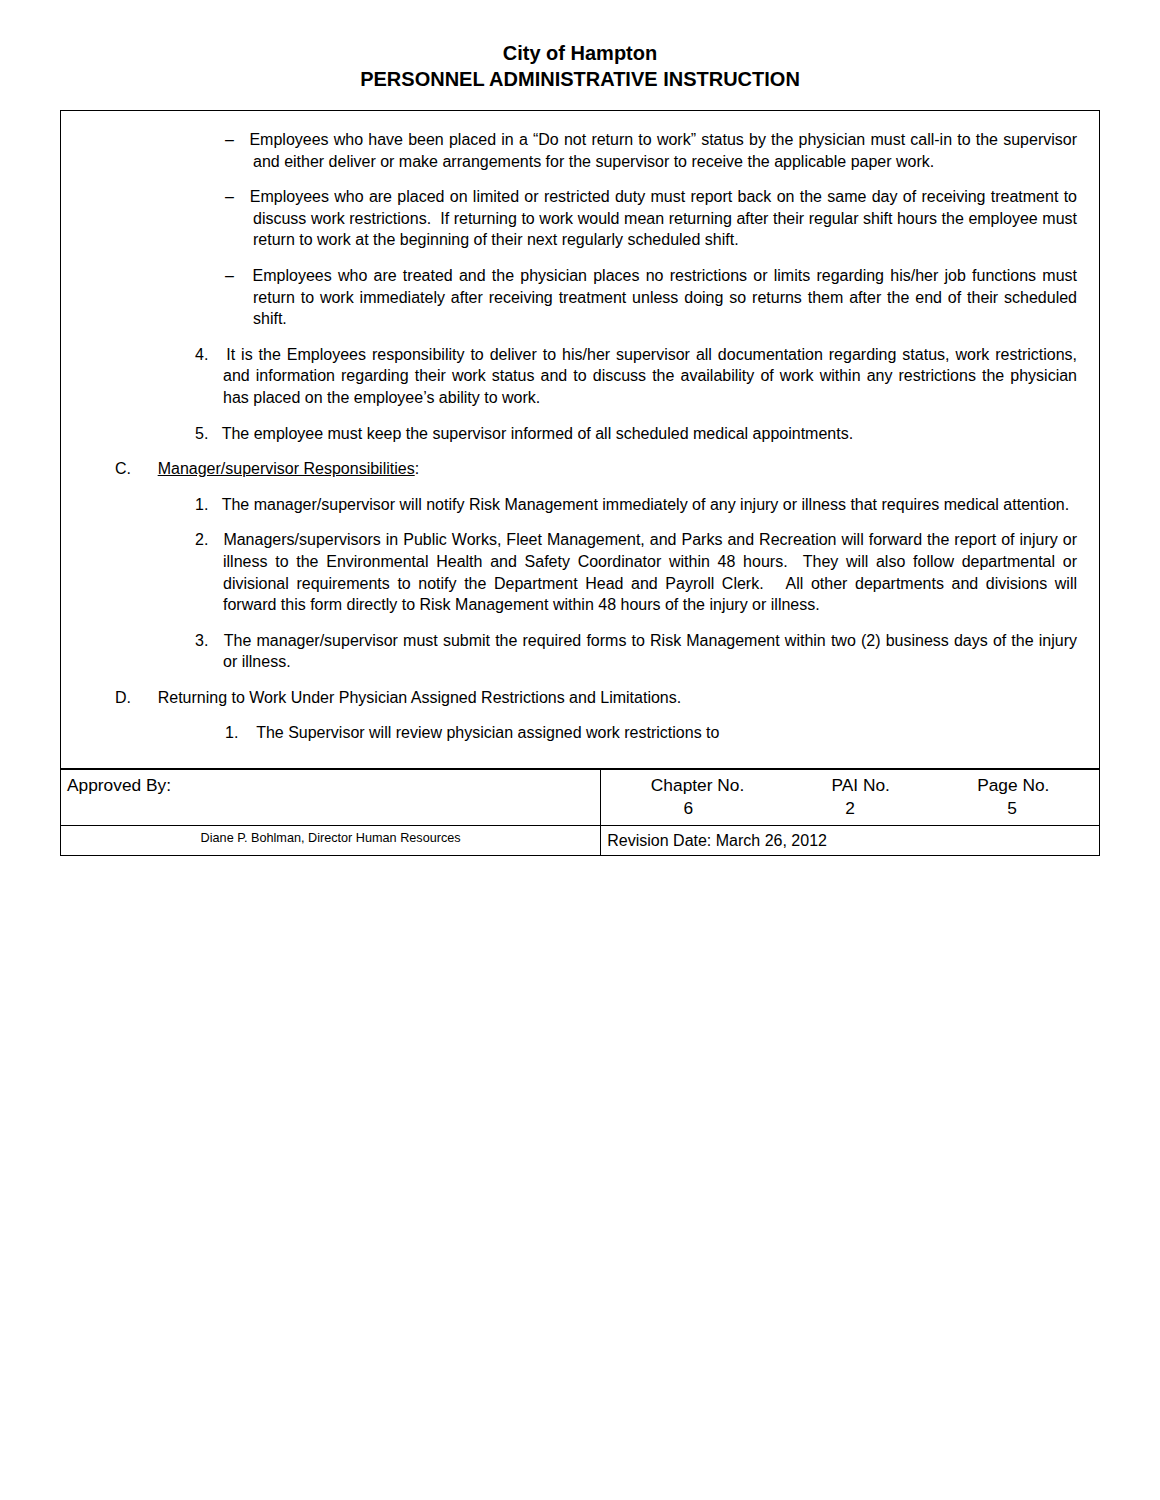City of Hampton
PERSONNEL ADMINISTRATIVE INSTRUCTION
– Employees who have been placed in a “Do not return to work” status by the physician must call-in to the supervisor and either deliver or make arrangements for the supervisor to receive the applicable paper work.
– Employees who are placed on limited or restricted duty must report back on the same day of receiving treatment to discuss work restrictions. If returning to work would mean returning after their regular shift hours the employee must return to work at the beginning of their next regularly scheduled shift.
– Employees who are treated and the physician places no restrictions or limits regarding his/her job functions must return to work immediately after receiving treatment unless doing so returns them after the end of their scheduled shift.
4. It is the Employees responsibility to deliver to his/her supervisor all documentation regarding status, work restrictions, and information regarding their work status and to discuss the availability of work within any restrictions the physician has placed on the employee’s ability to work.
5. The employee must keep the supervisor informed of all scheduled medical appointments.
C. Manager/supervisor Responsibilities:
1. The manager/supervisor will notify Risk Management immediately of any injury or illness that requires medical attention.
2. Managers/supervisors in Public Works, Fleet Management, and Parks and Recreation will forward the report of injury or illness to the Environmental Health and Safety Coordinator within 48 hours. They will also follow departmental or divisional requirements to notify the Department Head and Payroll Clerk. All other departments and divisions will forward this form directly to Risk Management within 48 hours of the injury or illness.
3. The manager/supervisor must submit the required forms to Risk Management within two (2) business days of the injury or illness.
D. Returning to Work Under Physician Assigned Restrictions and Limitations.
1. The Supervisor will review physician assigned work restrictions to
| Approved By: | Chapter No. PAI No. Page No. 6 2 5 |
| Diane P. Bohlman, Director Human Resources | Revision Date: March 26, 2012 |